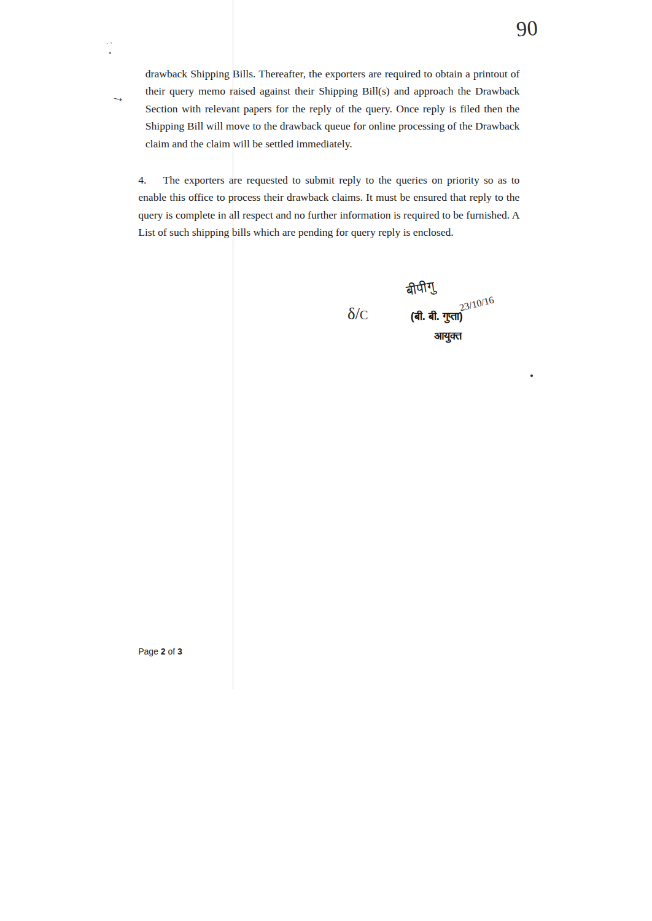90
․․ •
→
drawback Shipping Bills. Thereafter, the exporters are required to obtain a printout of their query memo raised against their Shipping Bill(s) and approach the Drawback Section with relevant papers for the reply of the query. Once reply is filed then the Shipping Bill will move to the drawback queue for online processing of the Drawback claim and the claim will be settled immediately.
4. The exporters are requested to submit reply to the queries on priority so as to enable this office to process their drawback claims. It must be ensured that reply to the query is complete in all respect and no further information is required to be furnished. A List of such shipping bills which are pending for query reply is enclosed.
δ/C
बीपीगु
23/10/16
(बी. बी. गुप्ता)
आयुक्त
Page 2 of 3